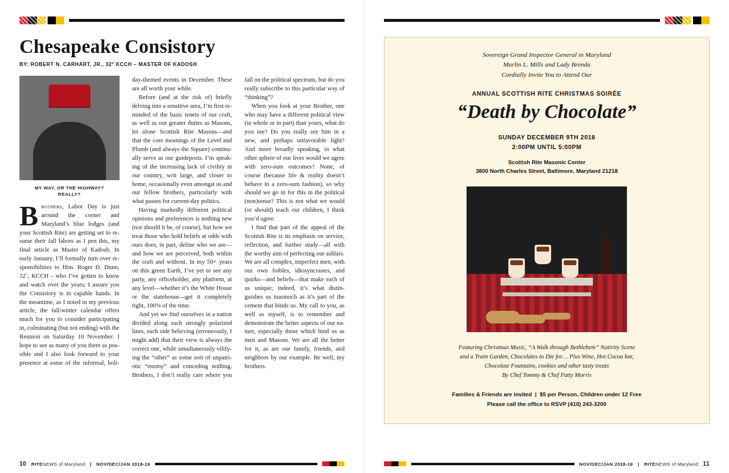Chesapeake Consistory
By: Robert N. Carhart, Jr., 32° KCCH – Master of Kadosh
MY WAY, OR THE HIGHWAY?
REALLY?
Brothers, Labor Day is just around the corner and Maryland’s blue lodges (and your Scottish Rite) are getting set to resume their fall labors as I pen this, my final article as Master of Kadosh. In early January, I’ll formally turn over responsibilities to Hon. Roger D. Dunn, 32˚, KCCH - who I’ve gotten to know and watch over the years; I assure you the Consistory is in capable hands. In the meantime, as I noted in my previous article, the fall/winter calendar offers much for you to consider participating in, culminating (but not ending) with the Reunion on Saturday 10 November. I hope to see as many of you there as possible and I also look forward to your presence at some of the informal, holiday-themed events in December. These are all worth your while.
Before (and at the risk of) briefly delving into a sensitive area, I’m first reminded of the basic tenets of our craft, as well as our greater duties as Masons, let alone Scottish Rite Masons—and that the core meanings of the Level and Plumb (and always the Square) continually serve as our guideposts. I’m speaking of the increasing lack of civility in our country, writ large, and closer to home, occasionally even amongst us and our fellow brothers, particularly with what passes for current-day politics.
Having markedly different political opinions and preferences is nothing new (nor should it be, of course), but how we treat those who hold beliefs at odds with ours does, in part, define who we are—and how we are perceived, both within the craft and without. In my 50+ years on this green Earth, I’ve yet to see any party, any officeholder, any platform, at any level—whether it’s the White House or the statehouse—get it completely right, 100% of the time.
And yet we find ourselves in a nation divided along such strongly polarized lines, each side believing (erroneously, I might add) that their view is always the correct one, while simultaneously vilifying the “other” as some sort of unpatriotic “enemy” and conceding nothing. Brothers, I don’t really care where you fall on the political spectrum, but do you really subscribe to this particular way of “thinking”?
When you look at your Brother, one who may have a different political view (in whole or in part) than yours, what do you see? Do you really see him in a new, and perhaps unfavorable light? And more broadly speaking, in what other sphere of our lives would we agree with zero-sum outcomes? None, of course (because life & reality doesn’t behave in a zero-sum fashion), so why should we go in for this in the political (non)sense? This is not what we would (or should) teach our children, I think you’d agree.
I find that part of the appeal of the Scottish Rite is its emphasis on service, reflection, and further study—all with the worthy aim of perfecting our ashlars. We are all complex, imperfect men, with our own foibles, idiosyncrasies, and quirks—and beliefs—that make each of us unique; indeed, it’s what distinguishes us inasmuch as it’s part of the cement that binds us. My call to you, as well as myself, is to remember and demonstrate the better aspects of our nature, especially those which bind us as men and Masons. We are all the better for it, as are our family, friends, and neighbors by our example. Be well, my brothers.
10 RITE NEWS of Maryland | NOV/DEC/JAN 2018-19
Sovereign Grand Inspector General in Maryland
Marlin L. Mills and Lady Brenda
Cordially Invite You to Attend Our
ANNUAL SCOTTISH RITE CHRISTMAS SOIRÉE
“Death by Chocolate”
SUNDAY DECEMBER 9TH 2018
2:00PM UNTIL 5:00PM
Scottish Rite Masonic Center
3800 North Charles Street, Baltimore, Maryland 21218
Featuring Christmas Music, “A Walk through Bethlehem” Nativity Scene
and a Train Garden, Chocolates to Die for… Plus Wine, Hot Cocoa bar,
Chocolate Fountains, cookies and other tasty treats
By Chef Tommy & Chef Patty Morris
Families & Friends are invited | $5 per Person, Children under 12 Free
Please call the office to RSVP (410) 243-3200
NOV/DEC/JAN 2018-19 | RITE NEWS of Maryland 11